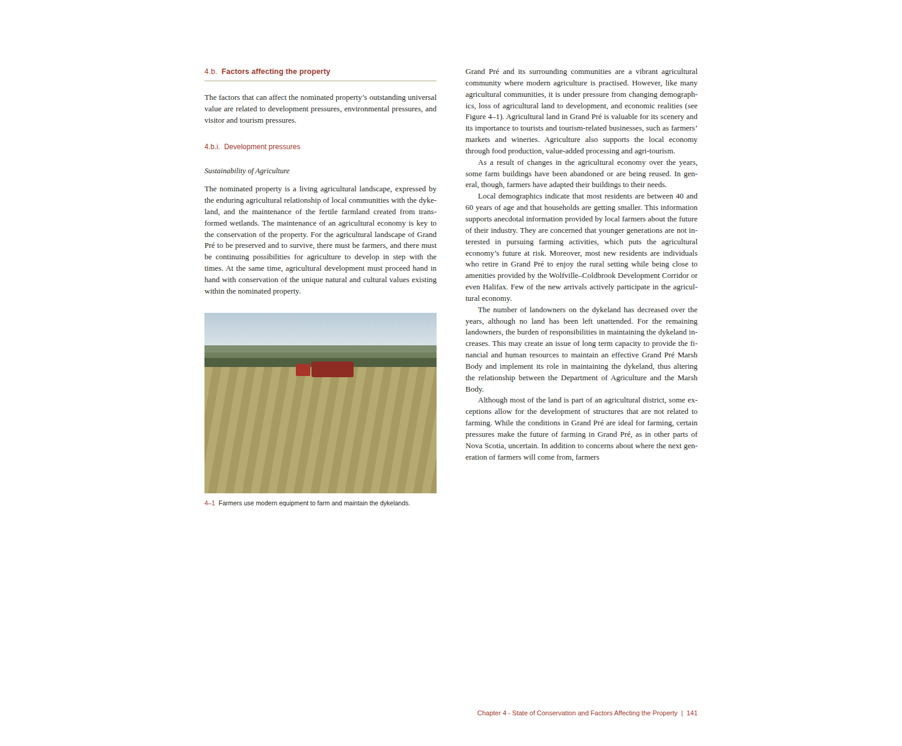4.b. Factors affecting the property
The factors that can affect the nominated property’s outstanding universal value are related to development pressures, environmental pressures, and visitor and tourism pressures.
4.b.i. Development pressures
Sustainability of Agriculture
The nominated property is a living agricultural landscape, expressed by the enduring agricultural relationship of local communities with the dykeland, and the maintenance of the fertile farmland created from transformed wetlands. The maintenance of an agricultural economy is key to the conservation of the property. For the agricultural landscape of Grand Pré to be preserved and to survive, there must be farmers, and there must be continuing possibilities for agriculture to develop in step with the times. At the same time, agricultural development must proceed hand in hand with conservation of the unique natural and cultural values existing within the nominated property.
4–1 Farmers use modern equipment to farm and maintain the dykelands.
Grand Pré and its surrounding communities are a vibrant agricultural community where modern agriculture is practised. However, like many agricultural communities, it is under pressure from changing demographics, loss of agricultural land to development, and economic realities (see Figure 4–1). Agricultural land in Grand Pré is valuable for its scenery and its importance to tourists and tourism-related businesses, such as farmers’ markets and wineries. Agriculture also supports the local economy through food production, value-added processing and agri-tourism.
As a result of changes in the agricultural economy over the years, some farm buildings have been abandoned or are being reused. In general, though, farmers have adapted their buildings to their needs.
Local demographics indicate that most residents are between 40 and 60 years of age and that households are getting smaller. This information supports anecdotal information provided by local farmers about the future of their industry. They are concerned that younger generations are not interested in pursuing farming activities, which puts the agricultural economy’s future at risk. Moreover, most new residents are individuals who retire in Grand Pré to enjoy the rural setting while being close to amenities provided by the Wolfville–Coldbrook Development Corridor or even Halifax. Few of the new arrivals actively participate in the agricultural economy.
The number of landowners on the dykeland has decreased over the years, although no land has been left unattended. For the remaining landowners, the burden of responsibilities in maintaining the dykeland increases. This may create an issue of long term capacity to provide the financial and human resources to maintain an effective Grand Pré Marsh Body and implement its role in maintaining the dykeland, thus altering the relationship between the Department of Agriculture and the Marsh Body.
Although most of the land is part of an agricultural district, some exceptions allow for the development of structures that are not related to farming. While the conditions in Grand Pré are ideal for farming, certain pressures make the future of farming in Grand Pré, as in other parts of Nova Scotia, uncertain. In addition to concerns about where the next generation of farmers will come from, farmers
Chapter 4 - State of Conservation and Factors Affecting the Property|141